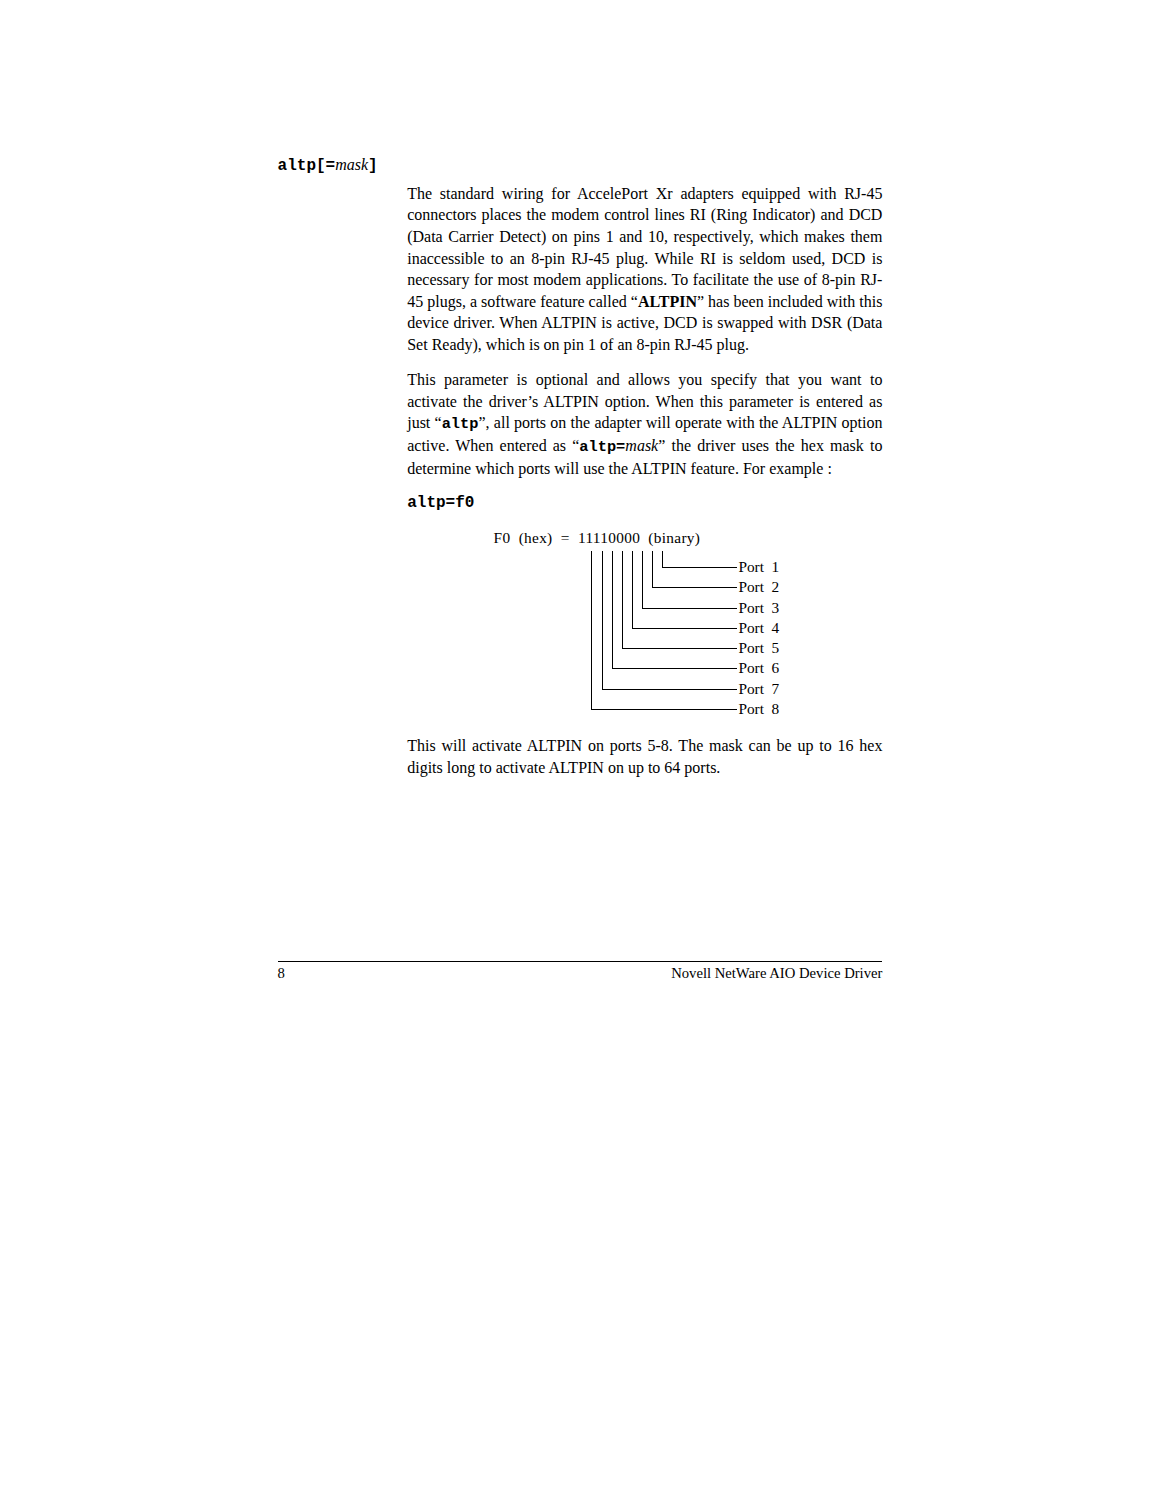altp[=mask]
The standard wiring for AccelePort Xr adapters equipped with RJ-45 connectors places the modem control lines RI (Ring Indicator) and DCD (Data Carrier Detect) on pins 1 and 10, respectively, which makes them inaccessible to an 8-pin RJ-45 plug. While RI is seldom used, DCD is necessary for most modem applications. To facilitate the use of 8-pin RJ-45 plugs, a software feature called “ALTPIN” has been included with this device driver. When ALTPIN is active, DCD is swapped with DSR (Data Set Ready), which is on pin 1 of an 8-pin RJ-45 plug.
This parameter is optional and allows you specify that you want to activate the driver’s ALTPIN option. When this parameter is entered as just “altp”, all ports on the adapter will operate with the ALTPIN option active. When entered as “altp=mask” the driver uses the hex mask to determine which ports will use the ALTPIN feature. For example :
altp=f0
F0 (hex) = 11110000 (binary)
Port 1
Port 2
Port 3
Port 4
Port 5
Port 6
Port 7
Port 8
This will activate ALTPIN on ports 5-8. The mask can be up to 16 hex digits long to activate ALTPIN on up to 64 ports.
8 Novell NetWare AIO Device Driver